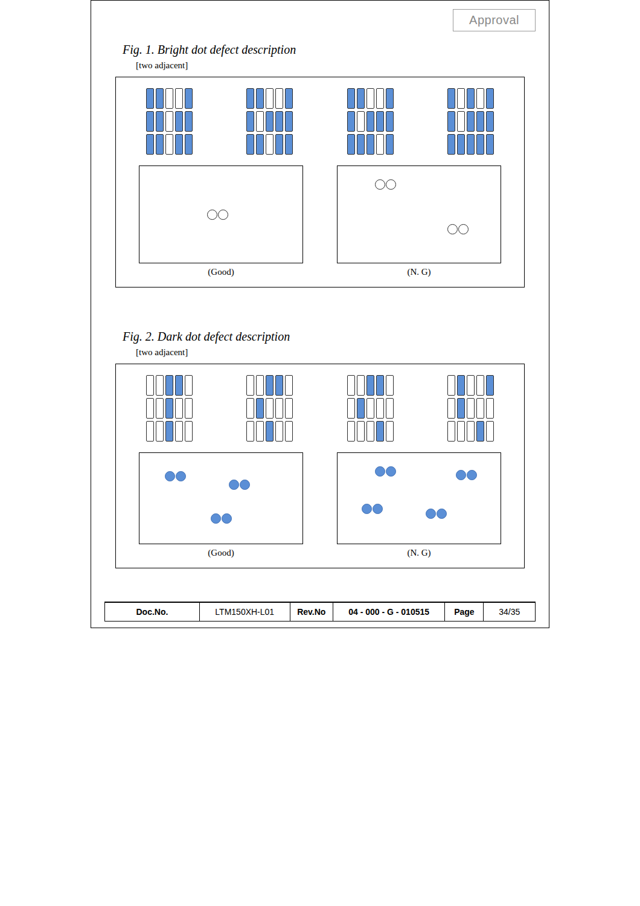Approval
Fig. 1. Bright dot defect description
[two adjacent]
(Good)
(N. G)
Fig. 2. Dark dot defect description
[two adjacent]
(Good)
(N. G)
| Doc.No. | LTM150XH-L01 | Rev.No | 04 - 000 - G - 010515 | Page | 34/35 |